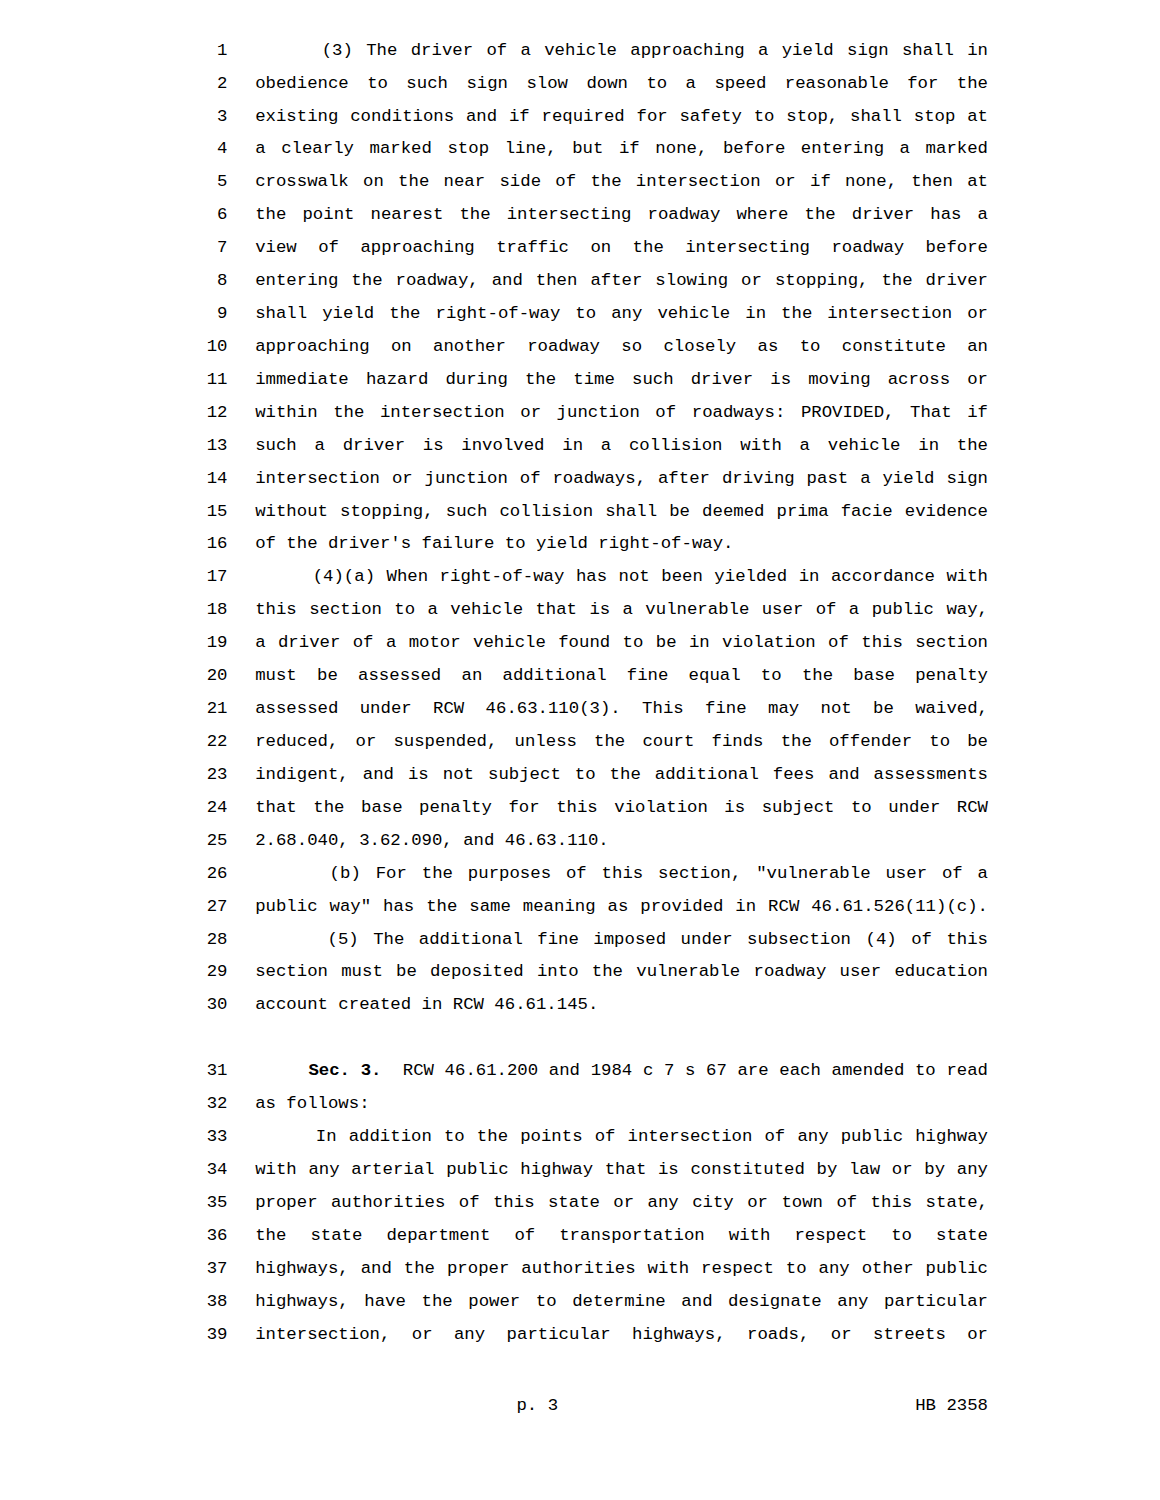1 (3) The driver of a vehicle approaching a yield sign shall in
2 obedience to such sign slow down to a speed reasonable for the
3 existing conditions and if required for safety to stop, shall stop at
4 a clearly marked stop line, but if none, before entering a marked
5 crosswalk on the near side of the intersection or if none, then at
6 the point nearest the intersecting roadway where the driver has a
7 view of approaching traffic on the intersecting roadway before
8 entering the roadway, and then after slowing or stopping, the driver
9 shall yield the right-of-way to any vehicle in the intersection or
10 approaching on another roadway so closely as to constitute an
11 immediate hazard during the time such driver is moving across or
12 within the intersection or junction of roadways: PROVIDED, That if
13 such a driver is involved in a collision with a vehicle in the
14 intersection or junction of roadways, after driving past a yield sign
15 without stopping, such collision shall be deemed prima facie evidence
16 of the driver's failure to yield right-of-way.
17 (4)(a) When right-of-way has not been yielded in accordance with
18 this section to a vehicle that is a vulnerable user of a public way,
19 a driver of a motor vehicle found to be in violation of this section
20 must be assessed an additional fine equal to the base penalty
21 assessed under RCW 46.63.110(3). This fine may not be waived,
22 reduced, or suspended, unless the court finds the offender to be
23 indigent, and is not subject to the additional fees and assessments
24 that the base penalty for this violation is subject to under RCW
252.68.040, 3.62.090, and 46.63.110.
26 (b) For the purposes of this section, "vulnerable user of a
27 public way" has the same meaning as provided in RCW 46.61.526(11)(c).
28 (5) The additional fine imposed under subsection (4) of this
29 section must be deposited into the vulnerable roadway user education
30 account created in RCW 46.61.145.
31 Sec. 3. RCW 46.61.200 and 1984 c 7 s 67 are each amended to read
32 as follows:
33 In addition to the points of intersection of any public highway
34 with any arterial public highway that is constituted by law or by any
35 proper authorities of this state or any city or town of this state,
36 the state department of transportation with respect to state
37 highways, and the proper authorities with respect to any other public
38 highways, have the power to determine and designate any particular
39 intersection, or any particular highways, roads, or streets or
p. 3 HB 2358